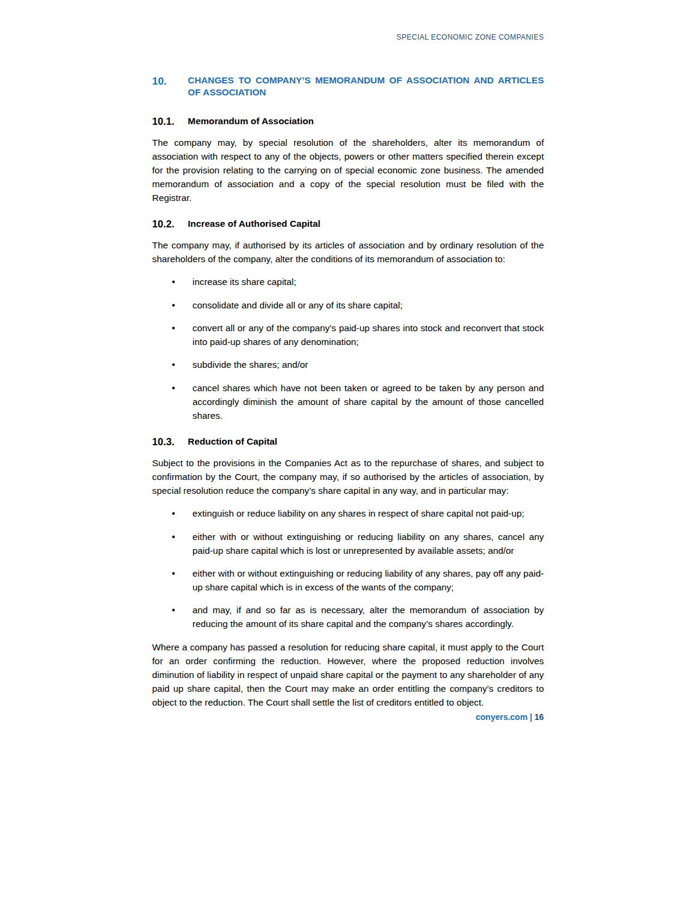SPECIAL ECONOMIC ZONE COMPANIES
10. CHANGES TO COMPANY’S MEMORANDUM OF ASSOCIATION AND ARTICLES OF ASSOCIATION
10.1. Memorandum of Association
The company may, by special resolution of the shareholders, alter its memorandum of association with respect to any of the objects, powers or other matters specified therein except for the provision relating to the carrying on of special economic zone business. The amended memorandum of association and a copy of the special resolution must be filed with the Registrar.
10.2. Increase of Authorised Capital
The company may, if authorised by its articles of association and by ordinary resolution of the shareholders of the company, alter the conditions of its memorandum of association to:
increase its share capital;
consolidate and divide all or any of its share capital;
convert all or any of the company’s paid-up shares into stock and reconvert that stock into paid-up shares of any denomination;
subdivide the shares; and/or
cancel shares which have not been taken or agreed to be taken by any person and accordingly diminish the amount of share capital by the amount of those cancelled shares.
10.3. Reduction of Capital
Subject to the provisions in the Companies Act as to the repurchase of shares, and subject to confirmation by the Court, the company may, if so authorised by the articles of association, by special resolution reduce the company’s share capital in any way, and in particular may:
extinguish or reduce liability on any shares in respect of share capital not paid-up;
either with or without extinguishing or reducing liability on any shares, cancel any paid-up share capital which is lost or unrepresented by available assets; and/or
either with or without extinguishing or reducing liability of any shares, pay off any paid-up share capital which is in excess of the wants of the company;
and may, if and so far as is necessary, alter the memorandum of association by reducing the amount of its share capital and the company’s shares accordingly.
Where a company has passed a resolution for reducing share capital, it must apply to the Court for an order confirming the reduction. However, where the proposed reduction involves diminution of liability in respect of unpaid share capital or the payment to any shareholder of any paid up share capital, then the Court may make an order entitling the company’s creditors to object to the reduction. The Court shall settle the list of creditors entitled to object.
conyers.com | 16